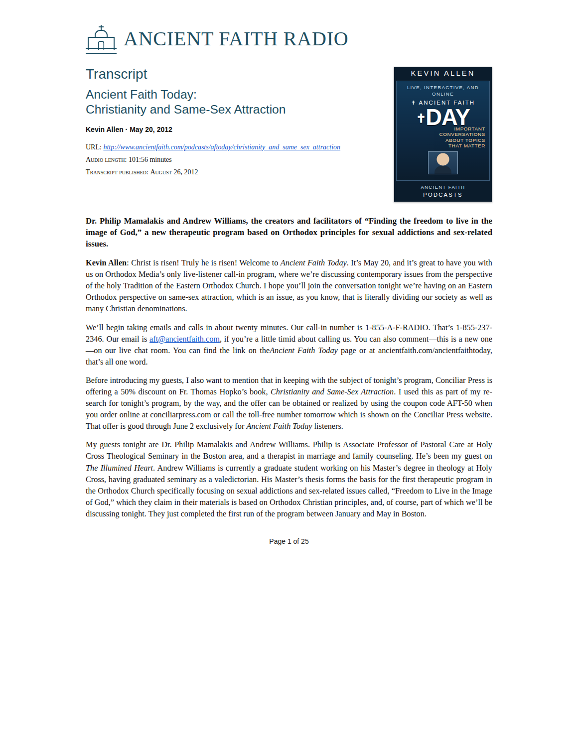ANCIENT FAITH RADIO
Transcript
Ancient Faith Today:
Christianity and Same-Sex Attraction
Kevin Allen · May 20, 2012
URL: http://www.ancientfaith.com/podcasts/aftoday/christianity_and_same_sex_attraction
Audio length: 101:56 minutes
Transcript published: August 26, 2012
KEVIN ALLEN
Live, Interactive, and Online
✝ Ancient Faith
✝DAY
Important
Conversations
About Topics
That Matter
Ancient Faith
PODCASTS
Dr. Philip Mamalakis and Andrew Williams, the creators and facilitators of “Finding the freedom to live in the image of God,” a new therapeutic program based on Orthodox principles for sexual addictions and sex-related issues.
Kevin Allen: Christ is risen! Truly he is risen! Welcome to Ancient Faith Today. It’s May 20, and it’s great to have you with us on Orthodox Media’s only live-listener call-in program, where we’re discussing contemporary issues from the perspective of the holy Tradition of the Eastern Orthodox Church. I hope you’ll join the conversation tonight we’re having on an Eastern Orthodox perspective on same-sex attraction, which is an issue, as you know, that is literally dividing our society as well as many Christian denominations.
We’ll begin taking emails and calls in about twenty minutes. Our call-in number is 1-855-A-F-RADIO. That’s 1-855-237-2346. Our email is aft@ancientfaith.com, if you’re a little timid about calling us. You can also comment—this is a new one—on our live chat room. You can find the link on theAncient Faith Today page or at ancientfaith.com/ancientfaithtoday, that’s all one word.
Before introducing my guests, I also want to mention that in keeping with the subject of tonight’s program, Conciliar Press is offering a 50% discount on Fr. Thomas Hopko’s book, Christianity and Same-Sex Attraction. I used this as part of my research for tonight’s program, by the way, and the offer can be obtained or realized by using the coupon code AFT-50 when you order online at conciliarpress.com or call the toll-free number tomorrow which is shown on the Conciliar Press website. That offer is good through June 2 exclusively for Ancient Faith Today listeners.
My guests tonight are Dr. Philip Mamalakis and Andrew Williams. Philip is Associate Professor of Pastoral Care at Holy Cross Theological Seminary in the Boston area, and a therapist in marriage and family counseling. He’s been my guest on The Illumined Heart. Andrew Williams is currently a graduate student working on his Master’s degree in theology at Holy Cross, having graduated seminary as a valedictorian. His Master’s thesis forms the basis for the first therapeutic program in the Orthodox Church specifically focusing on sexual addictions and sex-related issues called, “Freedom to Live in the Image of God,” which they claim in their materials is based on Orthodox Christian principles, and, of course, part of which we’ll be discussing tonight. They just completed the first run of the program between January and May in Boston.
Page 1 of 25